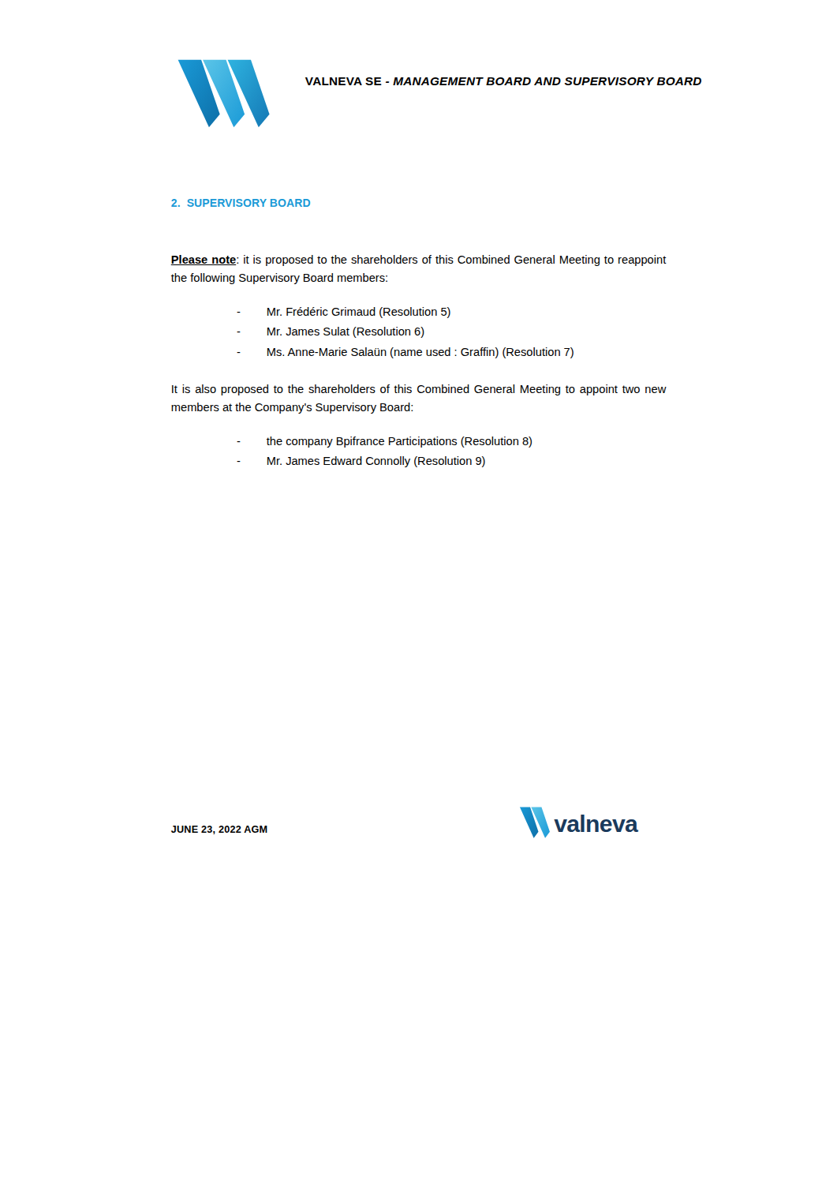VALNEVA SE - MANAGEMENT BOARD AND SUPERVISORY BOARD
2. SUPERVISORY BOARD
Please note: it is proposed to the shareholders of this Combined General Meeting to reappoint the following Supervisory Board members:
Mr. Frédéric Grimaud (Resolution 5)
Mr. James Sulat (Resolution 6)
Ms. Anne-Marie Salaün (name used : Graffin) (Resolution 7)
It is also proposed to the shareholders of this Combined General Meeting to appoint two new members at the Company's Supervisory Board:
the company Bpifrance Participations (Resolution 8)
Mr. James Edward Connolly (Resolution 9)
JUNE 23, 2022 AGM
valneva